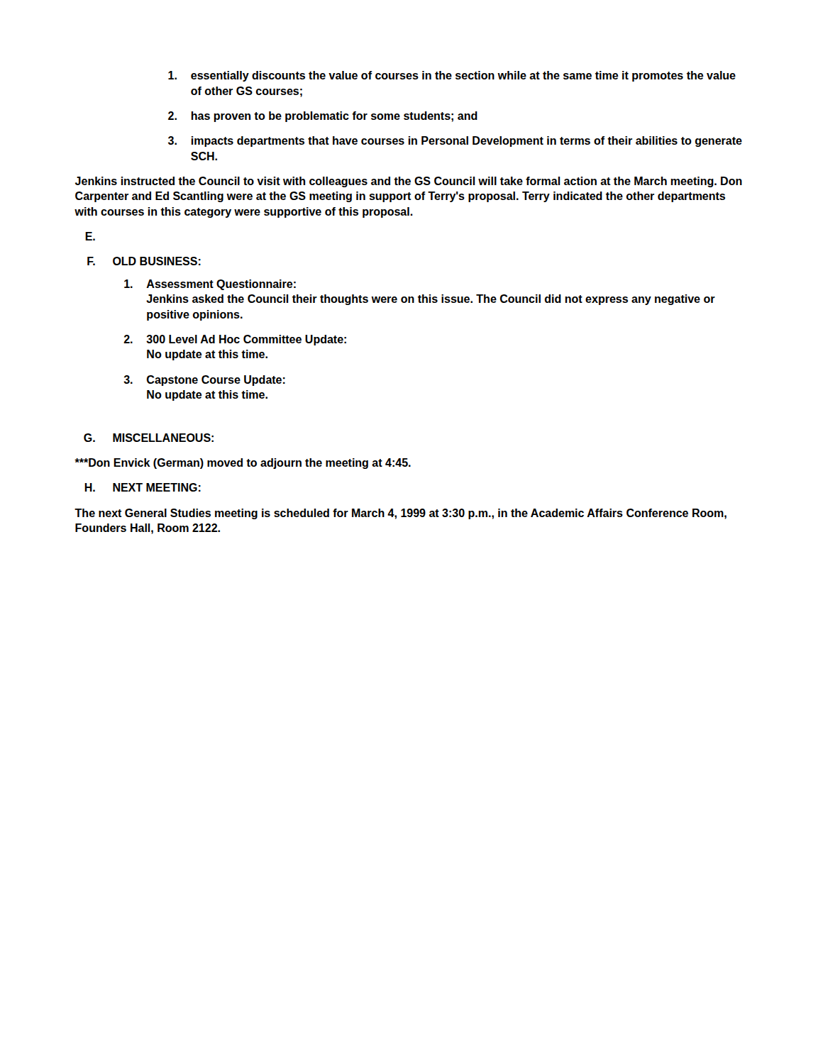essentially discounts the value of courses in the section while at the same time it promotes the value of other GS courses;
has proven to be problematic for some students; and
impacts departments that have courses in Personal Development in terms of their abilities to generate SCH.
Jenkins instructed the Council to visit with colleagues and the GS Council will take formal action at the March meeting. Don Carpenter and Ed Scantling were at the GS meeting in support of Terry's proposal. Terry indicated the other departments with courses in this category were supportive of this proposal.
OLD BUSINESS:
Assessment Questionnaire:
Jenkins asked the Council their thoughts were on this issue. The Council did not express any negative or positive opinions.
300 Level Ad Hoc Committee Update:
No update at this time.
Capstone Course Update:
No update at this time.
MISCELLANEOUS:
***Don Envick (German) moved to adjourn the meeting at 4:45.
NEXT MEETING:
The next General Studies meeting is scheduled for March 4, 1999 at 3:30 p.m., in the Academic Affairs Conference Room, Founders Hall, Room 2122.